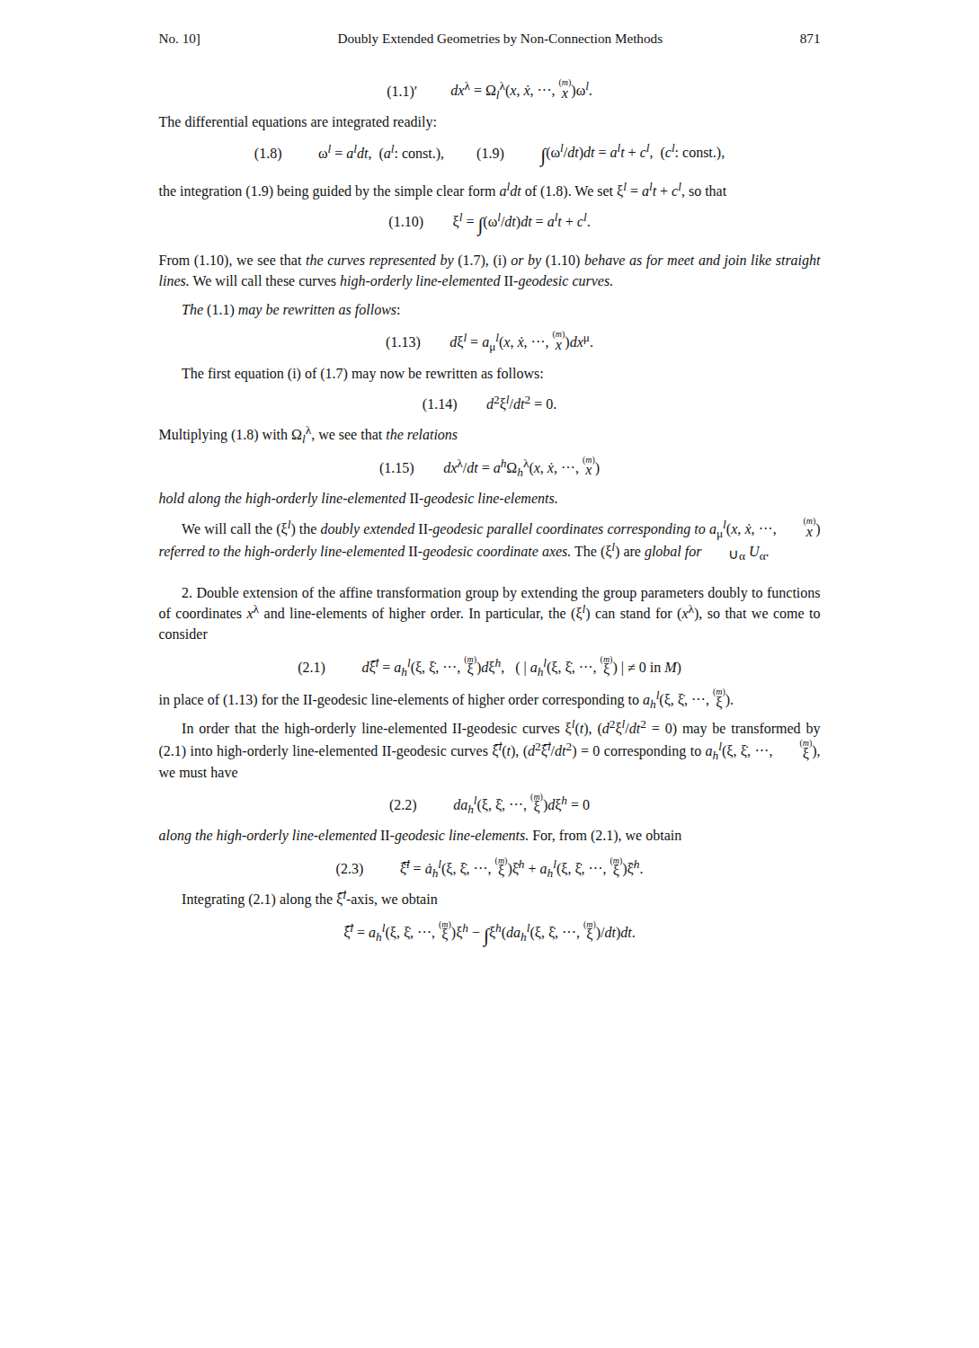No. 10] Doubly Extended Geometries by Non-Connection Methods 871
(1.1)′ dxλ = Ωlλ(x, ẋ, ···, (m) x)ωl.
The differential equations are integrated readily:
(1.8) ωl = aldt, (al: const.), (1.9) ∫(ωl/dt)dt = alt + cl, (cl: const.),
the integration (1.9) being guided by the simple clear form aldt of (1.8). We set ξl = alt + cl, so that
(1.10) ξl = ∫(ωl/dt)dt = alt + cl.
From (1.10), we see that the curves represented by (1.7), (i) or by (1.10) behave as for meet and join like straight lines. We will call these curves high-orderly line-elemented II-geodesic curves.
The (1.1) may be rewritten as follows:
(1.13) dξl = aμl(x, ẋ, ···, (m) x)dxμ.
The first equation (i) of (1.7) may now be rewritten as follows:
(1.14) d2ξl/dt2 = 0.
Multiplying (1.8) with Ωlλ, we see that the relations
(1.15) dxλ/dt = ahΩhλ(x, ẋ, ···, (m) x)
hold along the high-orderly line-elemented II-geodesic line-elements.
We will call the (ξl) the doubly extended II-geodesic parallel coordinates corresponding to aμl(x, ẋ, ···, (m) x) referred to the high-orderly line-elemented II-geodesic coordinate axes. The (ξl) are global for ∪α Uα.
2. Double extension of the affine transformation group by extending the group parameters doubly to functions of coordinates xλ and line-elements of higher order. In particular, the (ξl) can stand for (xλ), so that we come to consider
(2.1) dξ̅l = ahl(ξ, ξ̇, ···, (m) ξ)dξh, ( | ahl(ξ, ξ̇, ···, (m) ξ) | ≠ 0 in M)
in place of (1.13) for the II-geodesic line-elements of higher order corresponding to ahl(ξ, ξ̇, ···, (m) ξ).
In order that the high-orderly line-elemented II-geodesic curves ξl(t), (d2ξl/dt2 = 0) may be transformed by (2.1) into high-orderly line-elemented II-geodesic curves ξ̅l(t), (d2ξ̅l/dt2) = 0 corresponding to ahl(ξ, ξ̇, ···, (m) ξ), we must have
(2.2) dahl(ξ, ξ̇, ···, (m) ξ)dξh = 0
along the high-orderly line-elemented II-geodesic line-elements. For, from (2.1), we obtain
(2.3) ξ̅̈l = ȧhl(ξ, ξ̇, ···, (m) ξ)ξ̇h + ahl(ξ, ξ̇, ···, (m) ξ)ξ̈h.
Integrating (2.1) along the ξ̅l-axis, we obtain
ξ̅l = ahl(ξ, ξ̇, ···, (m) ξ)ξh − ∫ξh(dahl(ξ, ξ̇, ···, (m) ξ)/dt)dt.